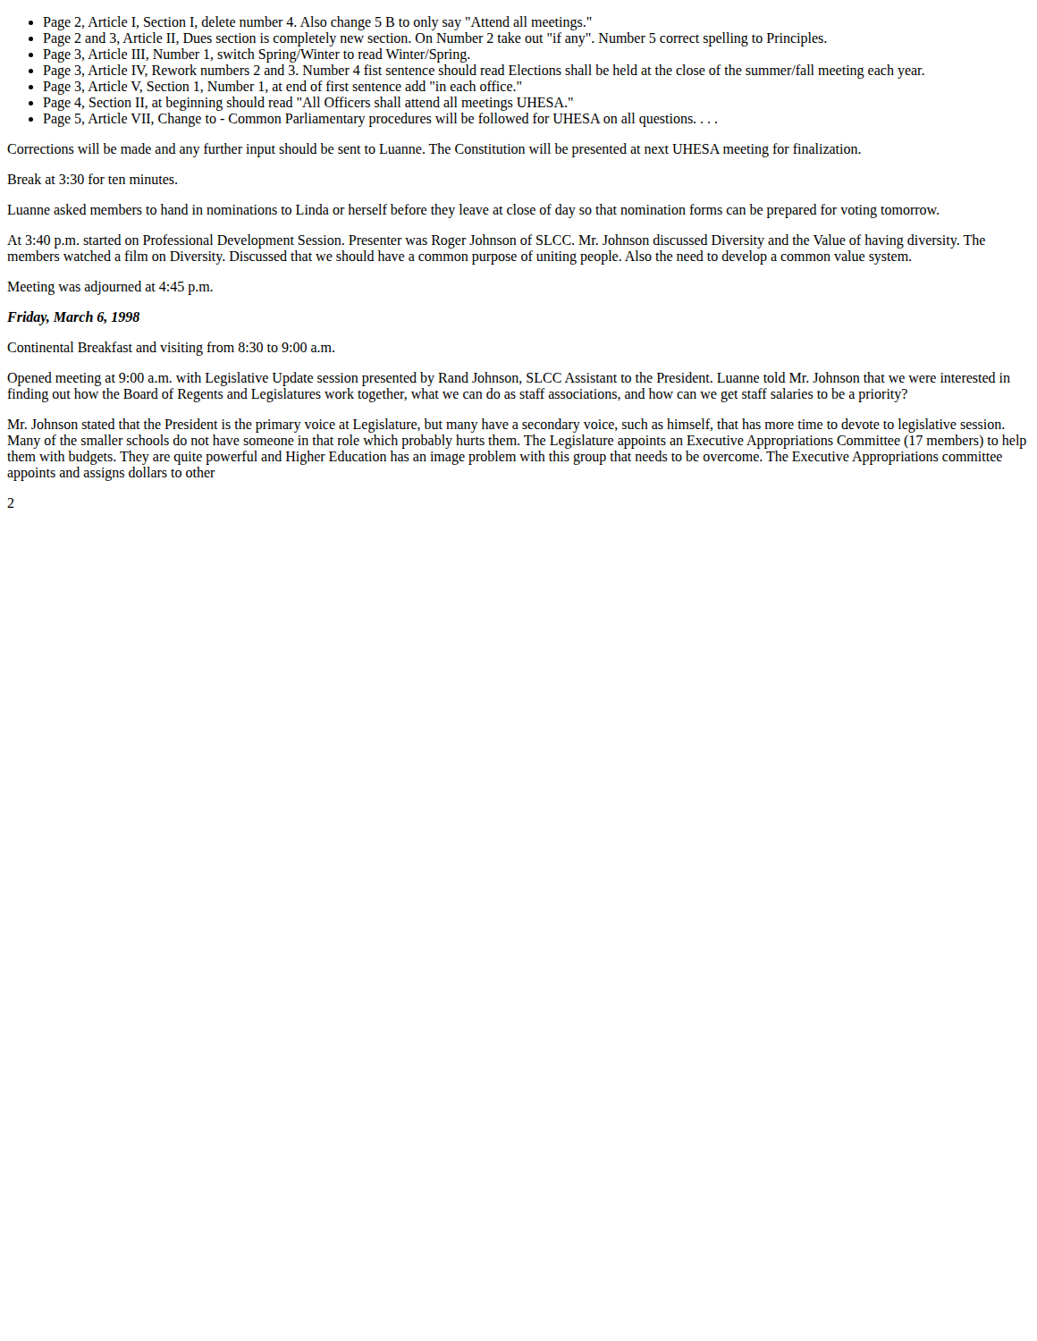Page 2, Article I, Section I, delete number 4. Also change 5 B to only say "Attend all meetings."
Page 2 and 3, Article II, Dues section is completely new section. On Number 2 take out "if any". Number 5 correct spelling to Principles.
Page 3, Article III, Number 1, switch Spring/Winter to read Winter/Spring.
Page 3, Article IV, Rework numbers 2 and 3. Number 4 fist sentence should read Elections shall be held at the close of the summer/fall meeting each year.
Page 3, Article V, Section 1, Number 1, at end of first sentence add "in each office."
Page 4, Section II, at beginning should read "All Officers shall attend all meetings UHESA."
Page 5, Article VII, Change to - Common Parliamentary procedures will be followed for UHESA on all questions. . . .
Corrections will be made and any further input should be sent to Luanne. The Constitution will be presented at next UHESA meeting for finalization.
Break at 3:30 for ten minutes.
Luanne asked members to hand in nominations to Linda or herself before they leave at close of day so that nomination forms can be prepared for voting tomorrow.
At 3:40 p.m. started on Professional Development Session. Presenter was Roger Johnson of SLCC. Mr. Johnson discussed Diversity and the Value of having diversity. The members watched a film on Diversity. Discussed that we should have a common purpose of uniting people. Also the need to develop a common value system.
Meeting was adjourned at 4:45 p.m.
Friday, March 6, 1998
Continental Breakfast and visiting from 8:30 to 9:00 a.m.
Opened meeting at 9:00 a.m. with Legislative Update session presented by Rand Johnson, SLCC Assistant to the President. Luanne told Mr. Johnson that we were interested in finding out how the Board of Regents and Legislatures work together, what we can do as staff associations, and how can we get staff salaries to be a priority?
Mr. Johnson stated that the President is the primary voice at Legislature, but many have a secondary voice, such as himself, that has more time to devote to legislative session. Many of the smaller schools do not have someone in that role which probably hurts them. The Legislature appoints an Executive Appropriations Committee (17 members) to help them with budgets. They are quite powerful and Higher Education has an image problem with this group that needs to be overcome. The Executive Appropriations committee appoints and assigns dollars to other
2